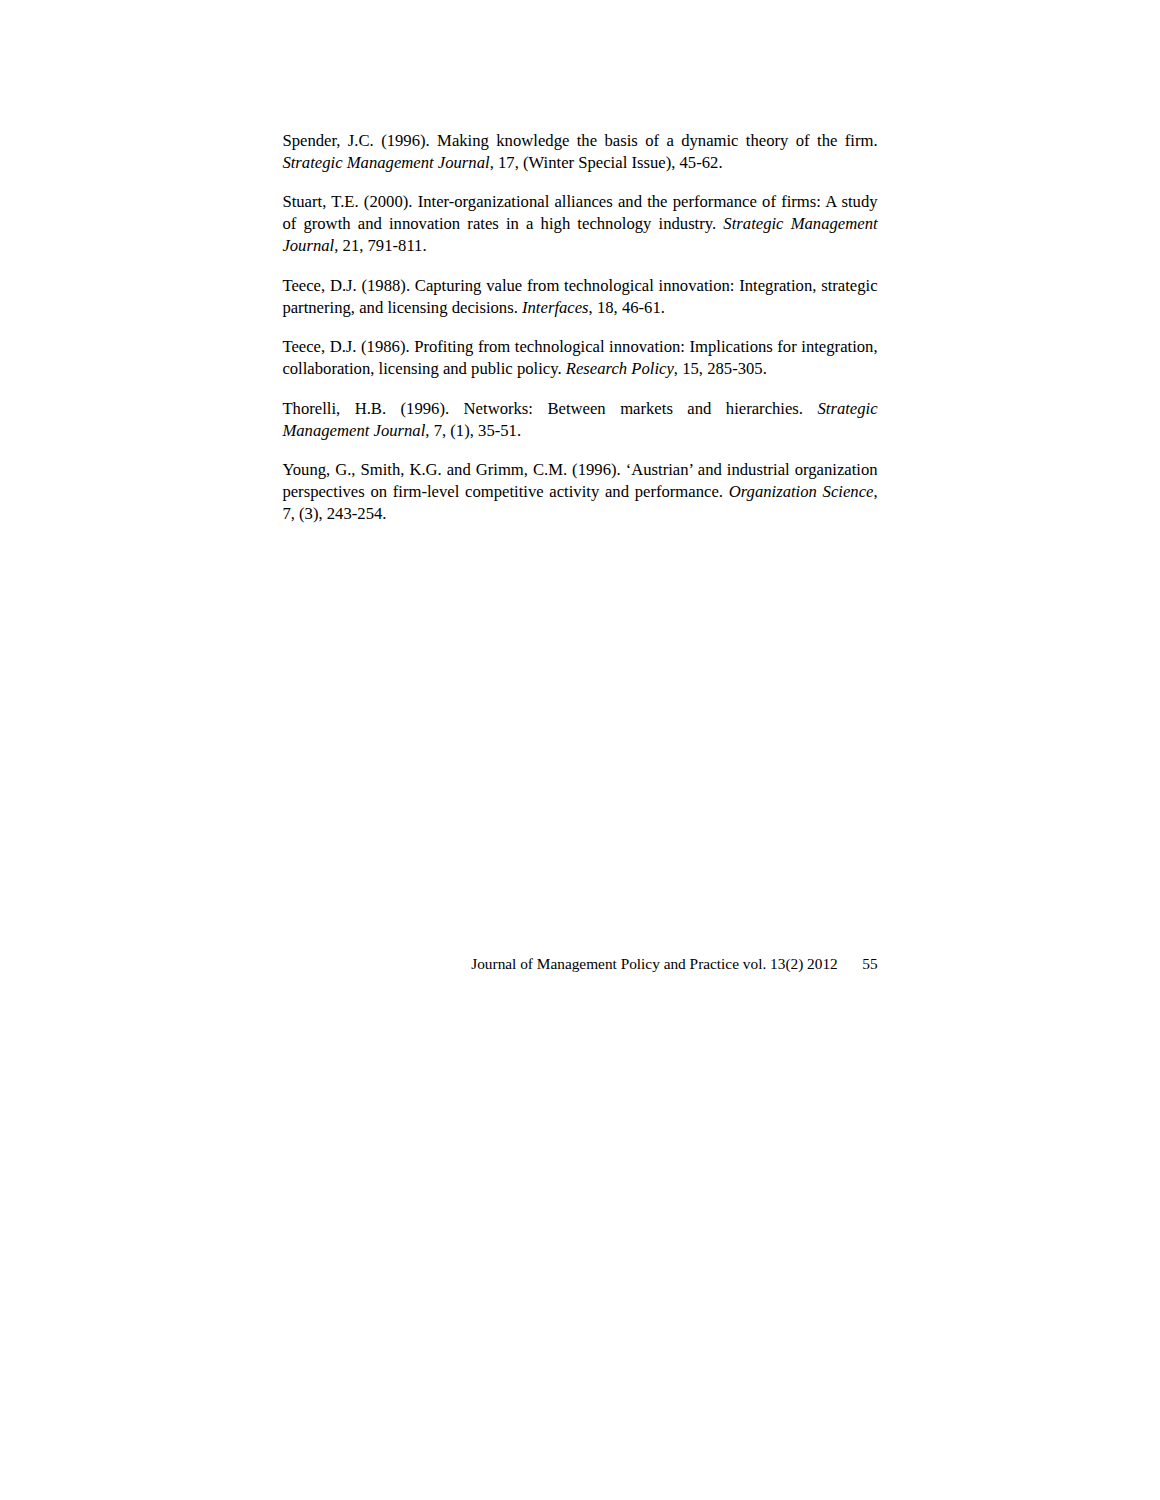Spender, J.C. (1996). Making knowledge the basis of a dynamic theory of the firm. Strategic Management Journal, 17, (Winter Special Issue), 45-62.
Stuart, T.E. (2000). Inter-organizational alliances and the performance of firms: A study of growth and innovation rates in a high technology industry. Strategic Management Journal, 21, 791-811.
Teece, D.J. (1988). Capturing value from technological innovation: Integration, strategic partnering, and licensing decisions. Interfaces, 18, 46-61.
Teece, D.J. (1986). Profiting from technological innovation: Implications for integration, collaboration, licensing and public policy. Research Policy, 15, 285-305.
Thorelli, H.B. (1996). Networks: Between markets and hierarchies. Strategic Management Journal, 7, (1), 35-51.
Young, G., Smith, K.G. and Grimm, C.M. (1996). ‘Austrian’ and industrial organization perspectives on firm-level competitive activity and performance. Organization Science, 7, (3), 243-254.
Journal of Management Policy and Practice vol. 13(2) 201255